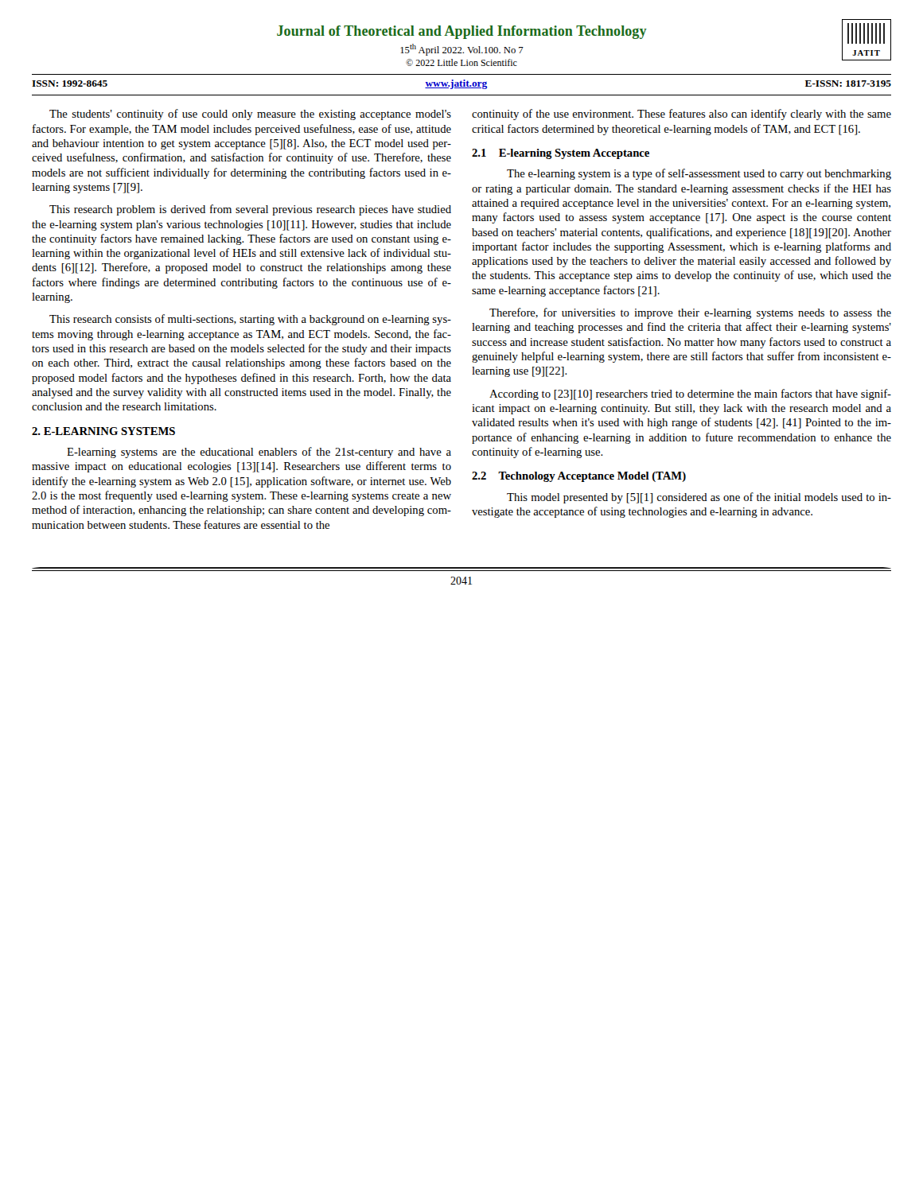JATIT
Journal of Theoretical and Applied Information Technology
15th April 2022. Vol.100. No 7
© 2022 Little Lion Scientific
ISSN: 1992-8645
www.jatit.org
E-ISSN: 1817-3195
The students' continuity of use could only measure the existing acceptance model's factors. For example, the TAM model includes perceived usefulness, ease of use, attitude and behaviour intention to get system acceptance [5][8]. Also, the ECT model used perceived usefulness, confirmation, and satisfaction for continuity of use. Therefore, these models are not sufficient individually for determining the contributing factors used in e-learning systems [7][9].
This research problem is derived from several previous research pieces have studied the e-learning system plan's various technologies [10][11]. However, studies that include the continuity factors have remained lacking. These factors are used on constant using e-learning within the organizational level of HEIs and still extensive lack of individual students [6][12]. Therefore, a proposed model to construct the relationships among these factors where findings are determined contributing factors to the continuous use of e-learning.
This research consists of multi-sections, starting with a background on e-learning systems moving through e-learning acceptance as TAM, and ECT models. Second, the factors used in this research are based on the models selected for the study and their impacts on each other. Third, extract the causal relationships among these factors based on the proposed model factors and the hypotheses defined in this research. Forth, how the data analysed and the survey validity with all constructed items used in the model. Finally, the conclusion and the research limitations.
2. E-Learning Systems
E-learning systems are the educational enablers of the 21st-century and have a massive impact on educational ecologies [13][14]. Researchers use different terms to identify the e-learning system as Web 2.0 [15], application software, or internet use. Web 2.0 is the most frequently used e-learning system. These e-learning systems create a new method of interaction, enhancing the relationship; can share content and developing communication between students. These features are essential to the
continuity of the use environment. These features also can identify clearly with the same critical factors determined by theoretical e-learning models of TAM, and ECT [16].
2.1 E-learning System Acceptance
The e-learning system is a type of self-assessment used to carry out benchmarking or rating a particular domain. The standard e-learning assessment checks if the HEI has attained a required acceptance level in the universities' context. For an e-learning system, many factors used to assess system acceptance [17]. One aspect is the course content based on teachers' material contents, qualifications, and experience [18][19][20]. Another important factor includes the supporting Assessment, which is e-learning platforms and applications used by the teachers to deliver the material easily accessed and followed by the students. This acceptance step aims to develop the continuity of use, which used the same e-learning acceptance factors [21].
Therefore, for universities to improve their e-learning systems needs to assess the learning and teaching processes and find the criteria that affect their e-learning systems' success and increase student satisfaction. No matter how many factors used to construct a genuinely helpful e-learning system, there are still factors that suffer from inconsistent e-learning use [9][22].
According to [23][10] researchers tried to determine the main factors that have significant impact on e-learning continuity. But still, they lack with the research model and a validated results when it's used with high range of students [42]. [41] Pointed to the importance of enhancing e-learning in addition to future recommendation to enhance the continuity of e-learning use.
2.2 Technology Acceptance Model (TAM)
This model presented by [5][1] considered as one of the initial models used to investigate the acceptance of using technologies and e-learning in advance.
2041